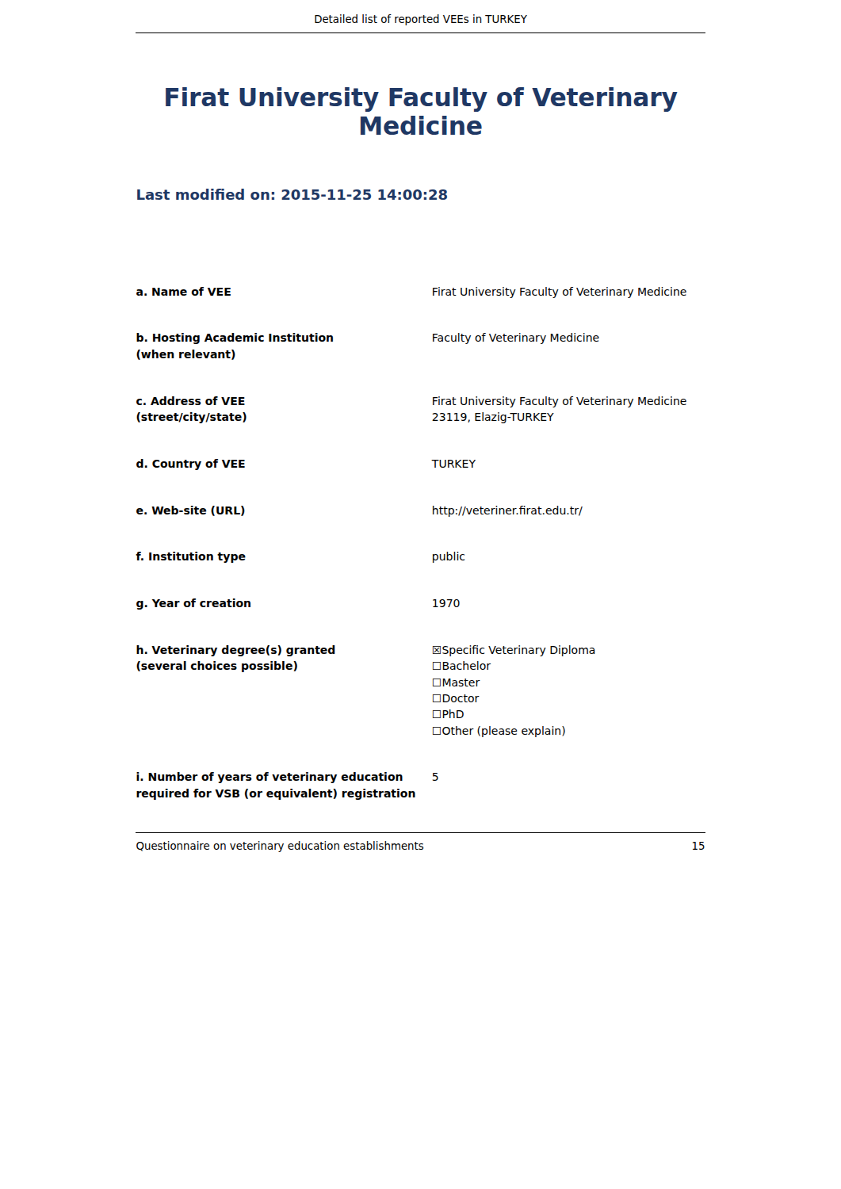Detailed list of reported VEEs in TURKEY
Firat University Faculty of Veterinary Medicine
Last modified on: 2015-11-25 14:00:28
| a. Name of VEE | Firat University Faculty of Veterinary Medicine |
| b. Hosting Academic Institution (when relevant) | Faculty of Veterinary Medicine |
| c. Address of VEE (street/city/state) | Firat University Faculty of Veterinary Medicine 23119, Elazig-TURKEY |
| d. Country of VEE | TURKEY |
| e. Web-site (URL) | http://veteriner.firat.edu.tr/ |
| f. Institution type | public |
| g. Year of creation | 1970 |
| h. Veterinary degree(s) granted (several choices possible) | ☒Specific Veterinary Diploma ☐Bachelor ☐Master ☐Doctor ☐PhD ☐Other (please explain) |
| i. Number of years of veterinary education required for VSB (or equivalent) registration | 5 |
Questionnaire on veterinary education establishments 15